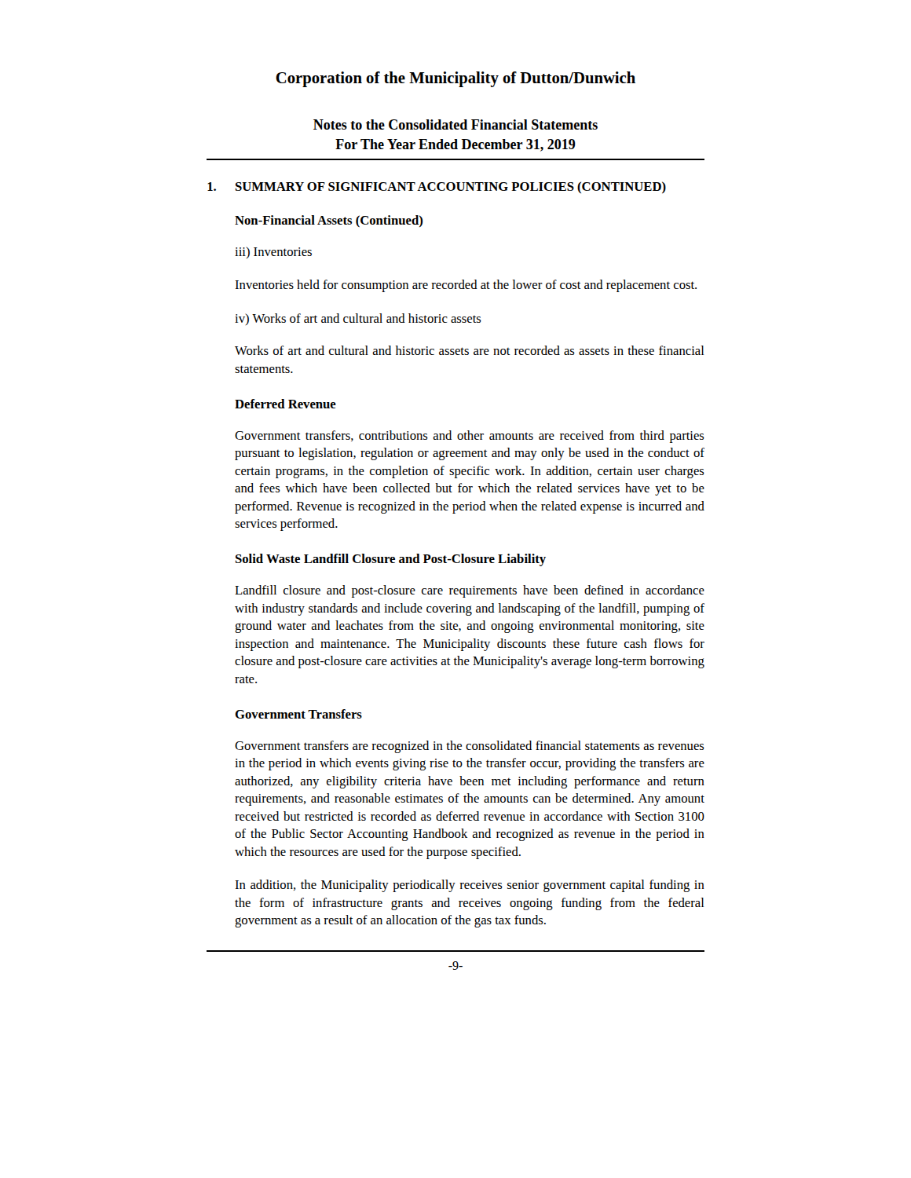Corporation of the Municipality of Dutton/Dunwich
Notes to the Consolidated Financial Statements For The Year Ended December 31, 2019
1. Summary of Significant Accounting Policies (Continued)
Non-Financial Assets (Continued)
iii) Inventories
Inventories held for consumption are recorded at the lower of cost and replacement cost.
iv) Works of art and cultural and historic assets
Works of art and cultural and historic assets are not recorded as assets in these financial statements.
Deferred Revenue
Government transfers, contributions and other amounts are received from third parties pursuant to legislation, regulation or agreement and may only be used in the conduct of certain programs, in the completion of specific work. In addition, certain user charges and fees which have been collected but for which the related services have yet to be performed. Revenue is recognized in the period when the related expense is incurred and services performed.
Solid Waste Landfill Closure and Post-Closure Liability
Landfill closure and post-closure care requirements have been defined in accordance with industry standards and include covering and landscaping of the landfill, pumping of ground water and leachates from the site, and ongoing environmental monitoring, site inspection and maintenance. The Municipality discounts these future cash flows for closure and post-closure care activities at the Municipality's average long-term borrowing rate.
Government Transfers
Government transfers are recognized in the consolidated financial statements as revenues in the period in which events giving rise to the transfer occur, providing the transfers are authorized, any eligibility criteria have been met including performance and return requirements, and reasonable estimates of the amounts can be determined. Any amount received but restricted is recorded as deferred revenue in accordance with Section 3100 of the Public Sector Accounting Handbook and recognized as revenue in the period in which the resources are used for the purpose specified.
In addition, the Municipality periodically receives senior government capital funding in the form of infrastructure grants and receives ongoing funding from the federal government as a result of an allocation of the gas tax funds.
-9-